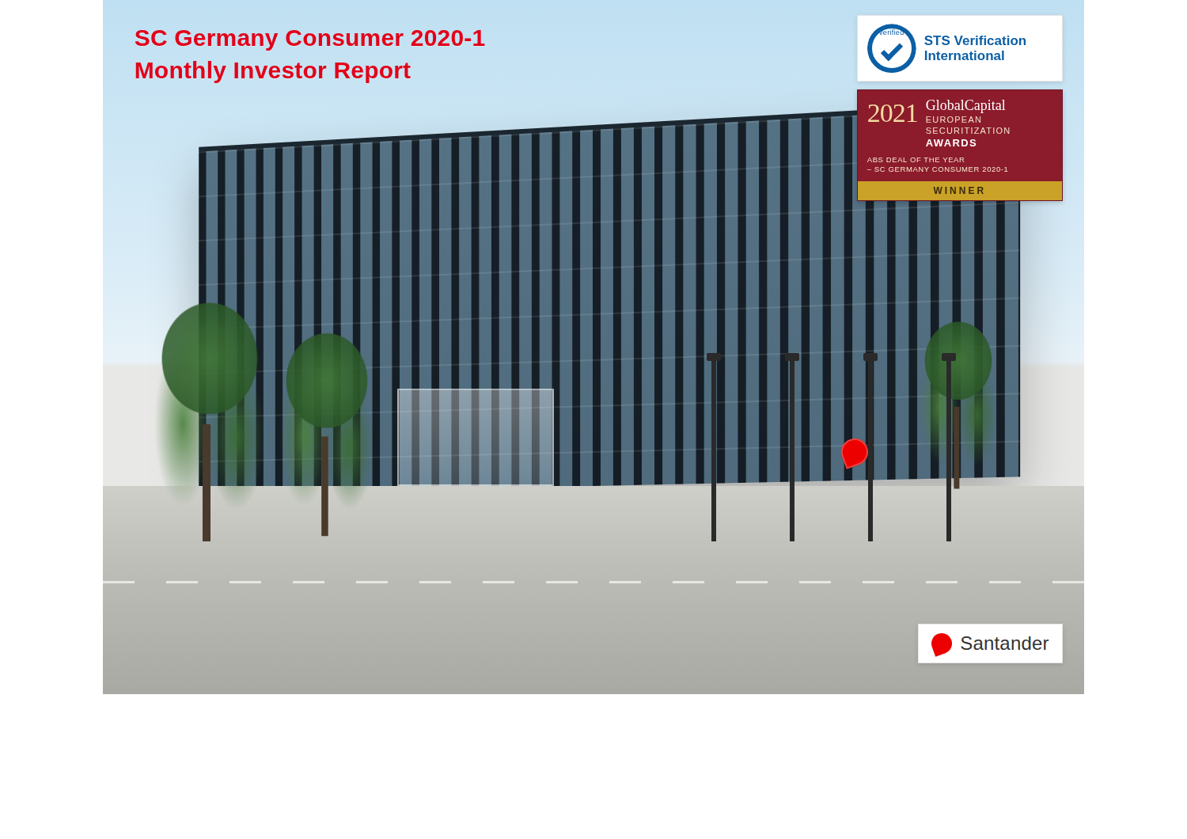SC Germany Consumer 2020-1 Monthly Investor Report
SC Germany Consumer 2020-1
Monthly Investor Report
verified
STS Verification
International
2021
GlobalCapital
EUROPEAN
SECURITIZATION
AWARDS
ABS Deal of the Year
– SC Germany Consumer 2020-1
WINNER
Santander